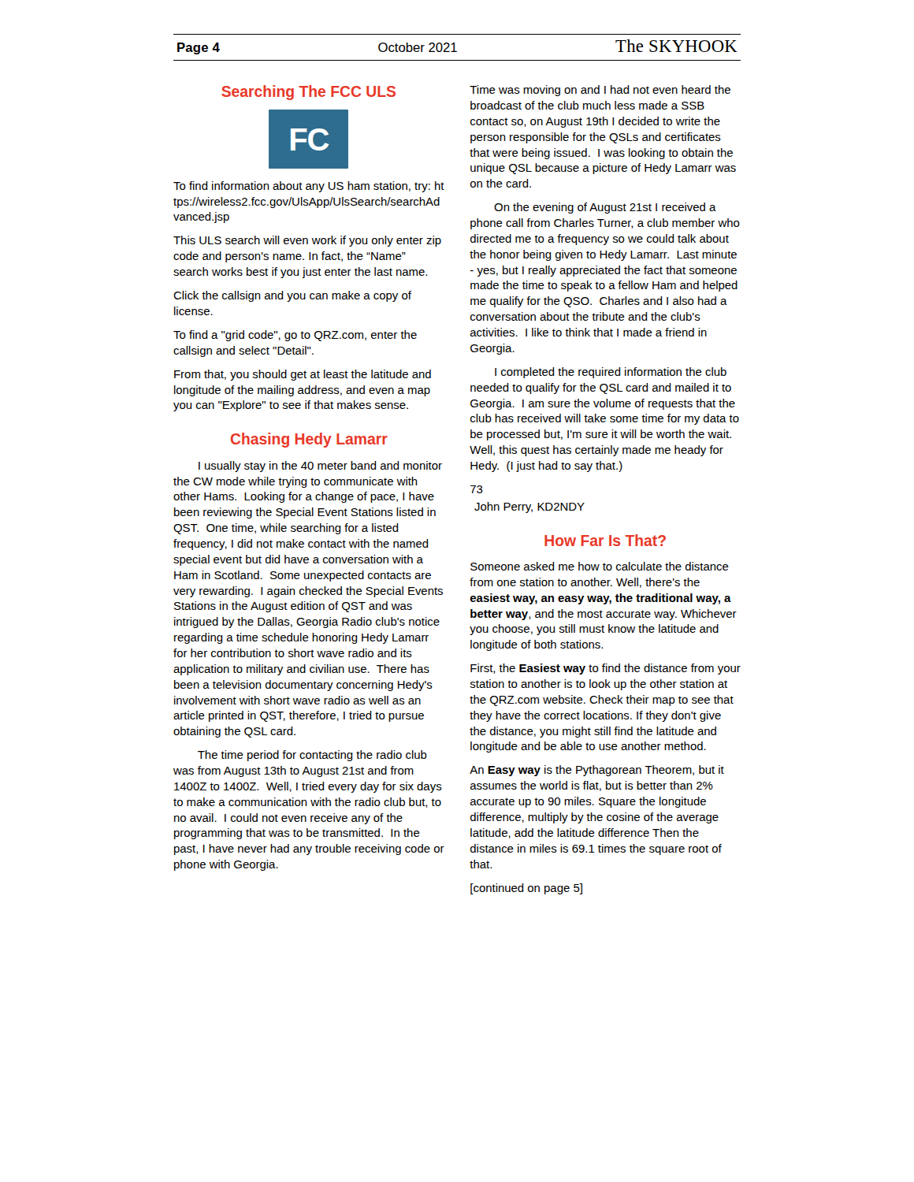Page 4
October 2021
The SKYHOOK
Searching The FCC ULS
FC
To find information about any US ham station, try: https://wireless2.fcc.gov/UlsApp/UlsSearch/searchAdvanced.jsp
This ULS search will even work if you only enter zip code and person's name. In fact, the “Name” search works best if you just enter the last name.
Click the callsign and you can make a copy of license.
To find a "grid code", go to QRZ.com, enter the callsign and select "Detail".
From that, you should get at least the latitude and longitude of the mailing address, and even a map you can "Explore" to see if that makes sense.
Chasing Hedy Lamarr
I usually stay in the 40 meter band and monitor the CW mode while trying to communicate with other Hams. Looking for a change of pace, I have been reviewing the Special Event Stations listed in QST. One time, while searching for a listed frequency, I did not make contact with the named special event but did have a conversation with a Ham in Scotland. Some unexpected contacts are very rewarding. I again checked the Special Events Stations in the August edition of QST and was intrigued by the Dallas, Georgia Radio club's notice regarding a time schedule honoring Hedy Lamarr for her contribution to short wave radio and its application to military and civilian use. There has been a television documentary concerning Hedy's involvement with short wave radio as well as an article printed in QST, therefore, I tried to pursue obtaining the QSL card.
The time period for contacting the radio club was from August 13th to August 21st and from 1400Z to 1400Z. Well, I tried every day for six days to make a communication with the radio club but, to no avail. I could not even receive any of the programming that was to be transmitted. In the past, I have never had any trouble receiving code or phone with Georgia.
Time was moving on and I had not even heard the broadcast of the club much less made a SSB contact so, on August 19th I decided to write the person responsible for the QSLs and certificates that were being issued. I was looking to obtain the unique QSL because a picture of Hedy Lamarr was on the card.
On the evening of August 21st I received a phone call from Charles Turner, a club member who directed me to a frequency so we could talk about the honor being given to Hedy Lamarr. Last minute - yes, but I really appreciated the fact that someone made the time to speak to a fellow Ham and helped me qualify for the QSO. Charles and I also had a conversation about the tribute and the club's activities. I like to think that I made a friend in Georgia.
I completed the required information the club needed to qualify for the QSL card and mailed it to Georgia. I am sure the volume of requests that the club has received will take some time for my data to be processed but, I'm sure it will be worth the wait. Well, this quest has certainly made me heady for Hedy. (I just had to say that.)
73
John Perry, KD2NDY
How Far Is That?
Someone asked me how to calculate the distance from one station to another. Well, there's the easiest way, an easy way, the traditional way, a better way, and the most accurate way. Whichever you choose, you still must know the latitude and longitude of both stations.
First, the Easiest way to find the distance from your station to another is to look up the other station at the QRZ.com website. Check their map to see that they have the correct locations. If they don't give the distance, you might still find the latitude and longitude and be able to use another method.
An Easy way is the Pythagorean Theorem, but it assumes the world is flat, but is better than 2% accurate up to 90 miles. Square the longitude difference, multiply by the cosine of the average latitude, add the latitude difference Then the distance in miles is 69.1 times the square root of that.
[continued on page 5]